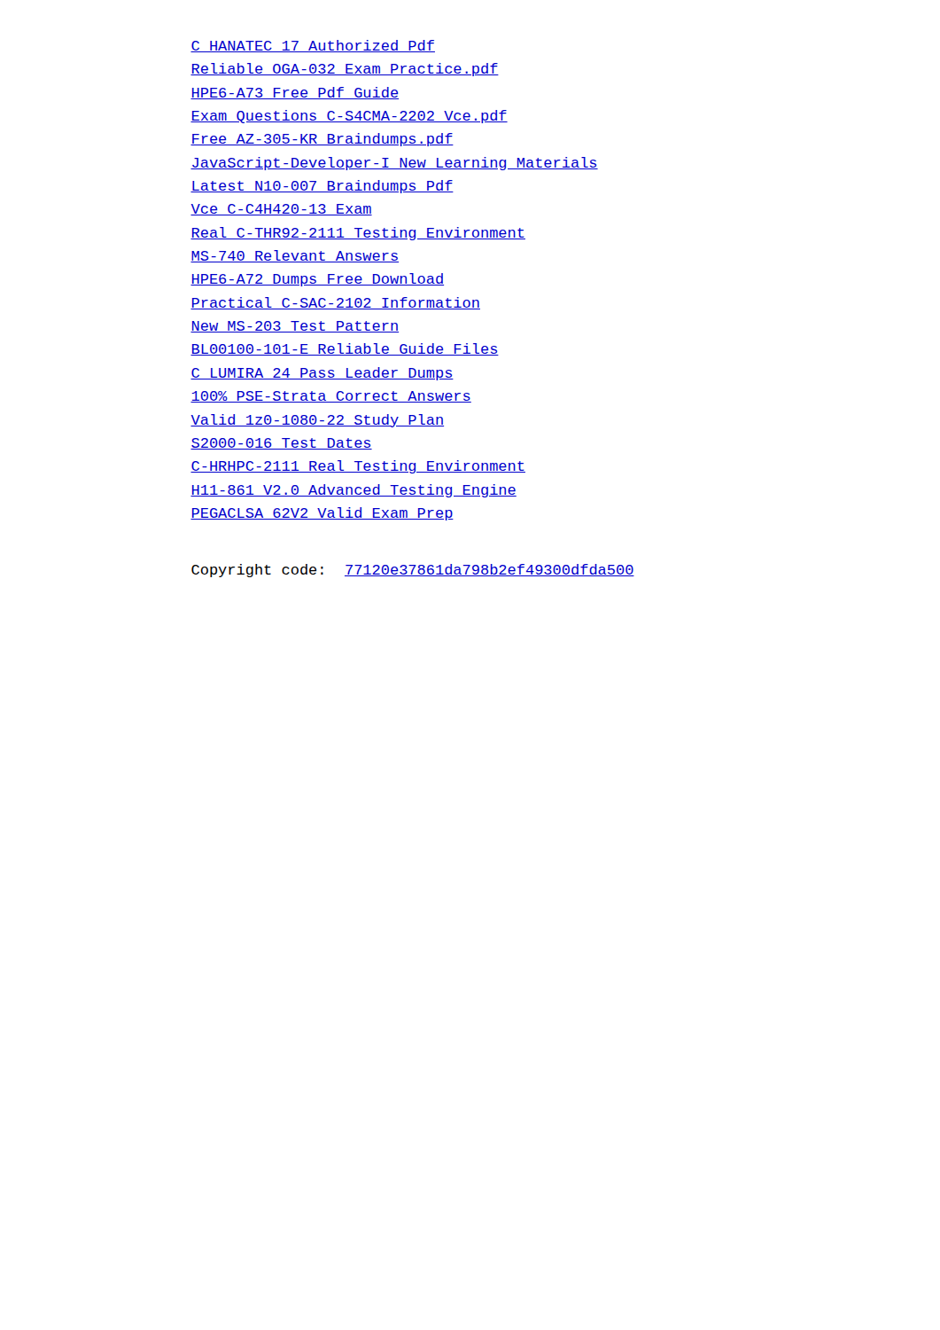C_HANATEC_17 Authorized Pdf
Reliable OGA-032 Exam Practice.pdf
HPE6-A73 Free Pdf Guide
Exam Questions C-S4CMA-2202 Vce.pdf
Free AZ-305-KR Braindumps.pdf
JavaScript-Developer-I New Learning Materials
Latest N10-007 Braindumps Pdf
Vce C-C4H420-13 Exam
Real C-THR92-2111 Testing Environment
MS-740 Relevant Answers
HPE6-A72 Dumps Free Download
Practical C-SAC-2102 Information
New MS-203 Test Pattern
BL00100-101-E Reliable Guide Files
C_LUMIRA_24 Pass Leader Dumps
100% PSE-Strata Correct Answers
Valid 1z0-1080-22 Study Plan
S2000-016 Test Dates
C-HRHPC-2111 Real Testing Environment
H11-861_V2.0 Advanced Testing Engine
PEGACLSA_62V2 Valid Exam Prep
Copyright code: 77120e37861da798b2ef49300dfda500